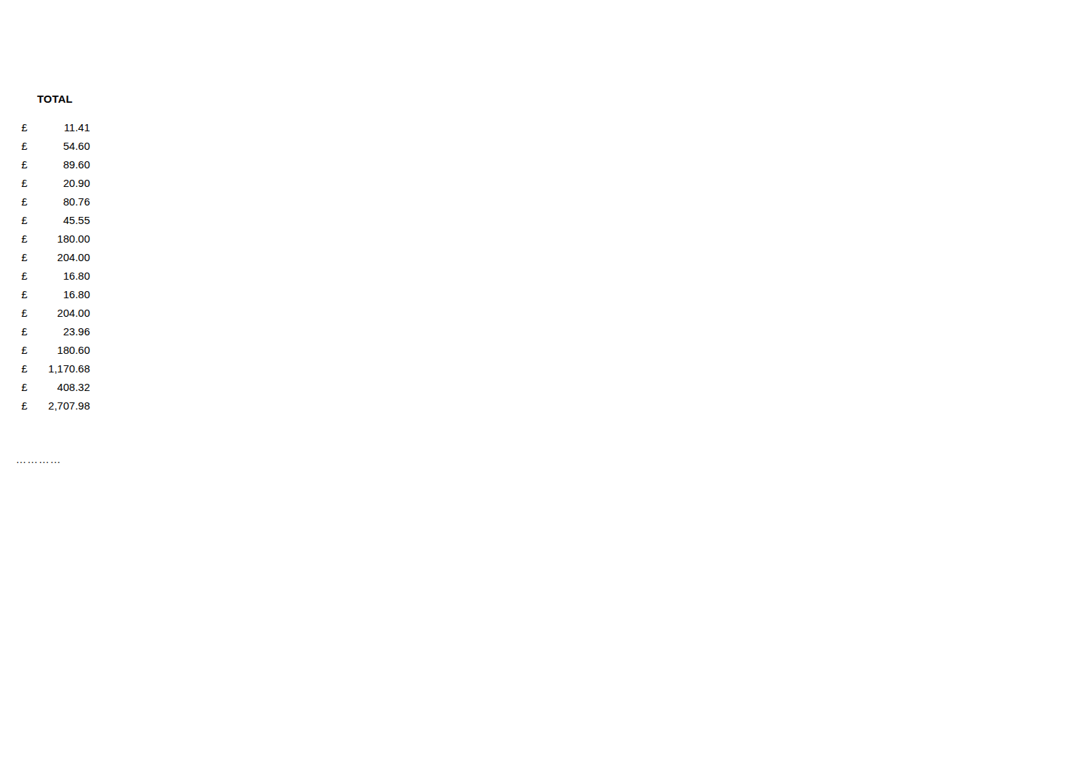| TOTAL |
| --- |
| £ | 11.41 |
| £ | 54.60 |
| £ | 89.60 |
| £ | 20.90 |
| £ | 80.76 |
| £ | 45.55 |
| £ | 180.00 |
| £ | 204.00 |
| £ | 16.80 |
| £ | 16.80 |
| £ | 204.00 |
| £ | 23.96 |
| £ | 180.60 |
| £ | 1,170.68 |
| £ | 408.32 |
| £ | 2,707.98 |
…………